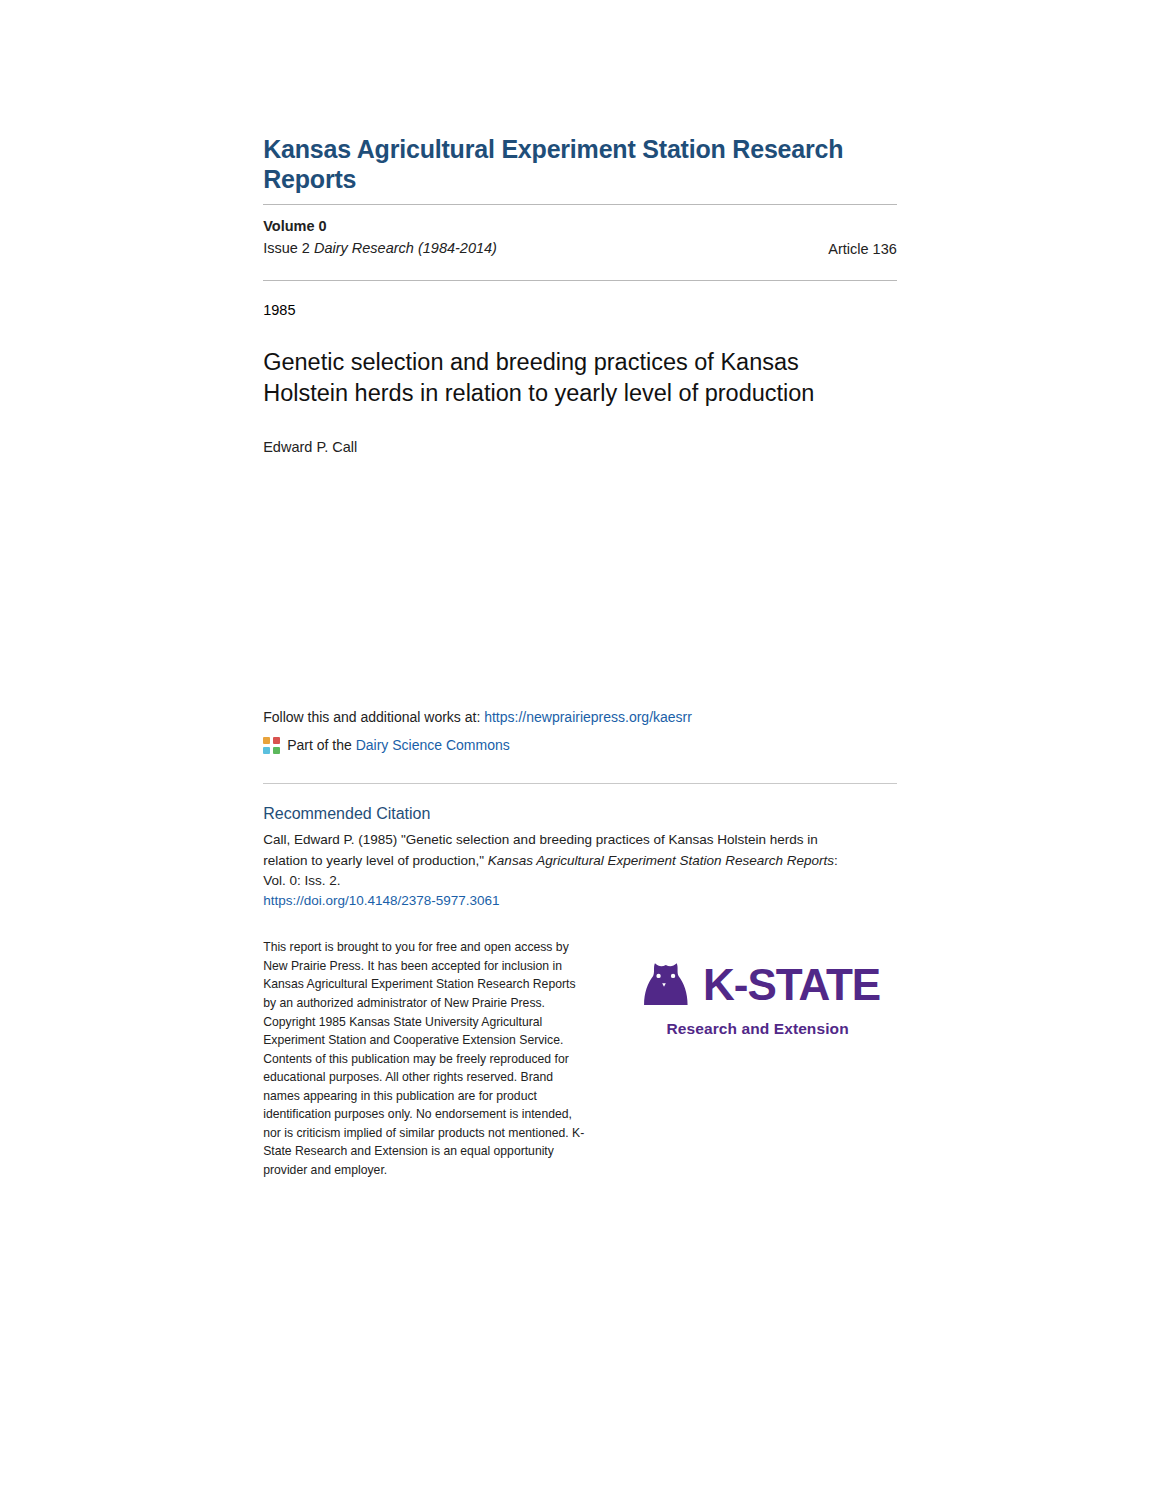Kansas Agricultural Experiment Station Research Reports
Volume 0
Issue 2 Dairy Research (1984-2014)
Article 136
1985
Genetic selection and breeding practices of Kansas Holstein herds in relation to yearly level of production
Edward P. Call
Follow this and additional works at: https://newprairiepress.org/kaesrr
Part of the Dairy Science Commons
Recommended Citation
Call, Edward P. (1985) "Genetic selection and breeding practices of Kansas Holstein herds in relation to yearly level of production," Kansas Agricultural Experiment Station Research Reports: Vol. 0: Iss. 2.
https://doi.org/10.4148/2378-5977.3061
This report is brought to you for free and open access by New Prairie Press. It has been accepted for inclusion in Kansas Agricultural Experiment Station Research Reports by an authorized administrator of New Prairie Press. Copyright 1985 Kansas State University Agricultural Experiment Station and Cooperative Extension Service. Contents of this publication may be freely reproduced for educational purposes. All other rights reserved. Brand names appearing in this publication are for product identification purposes only. No endorsement is intended, nor is criticism implied of similar products not mentioned. K-State Research and Extension is an equal opportunity provider and employer.
K‑STATE
Research and Extension